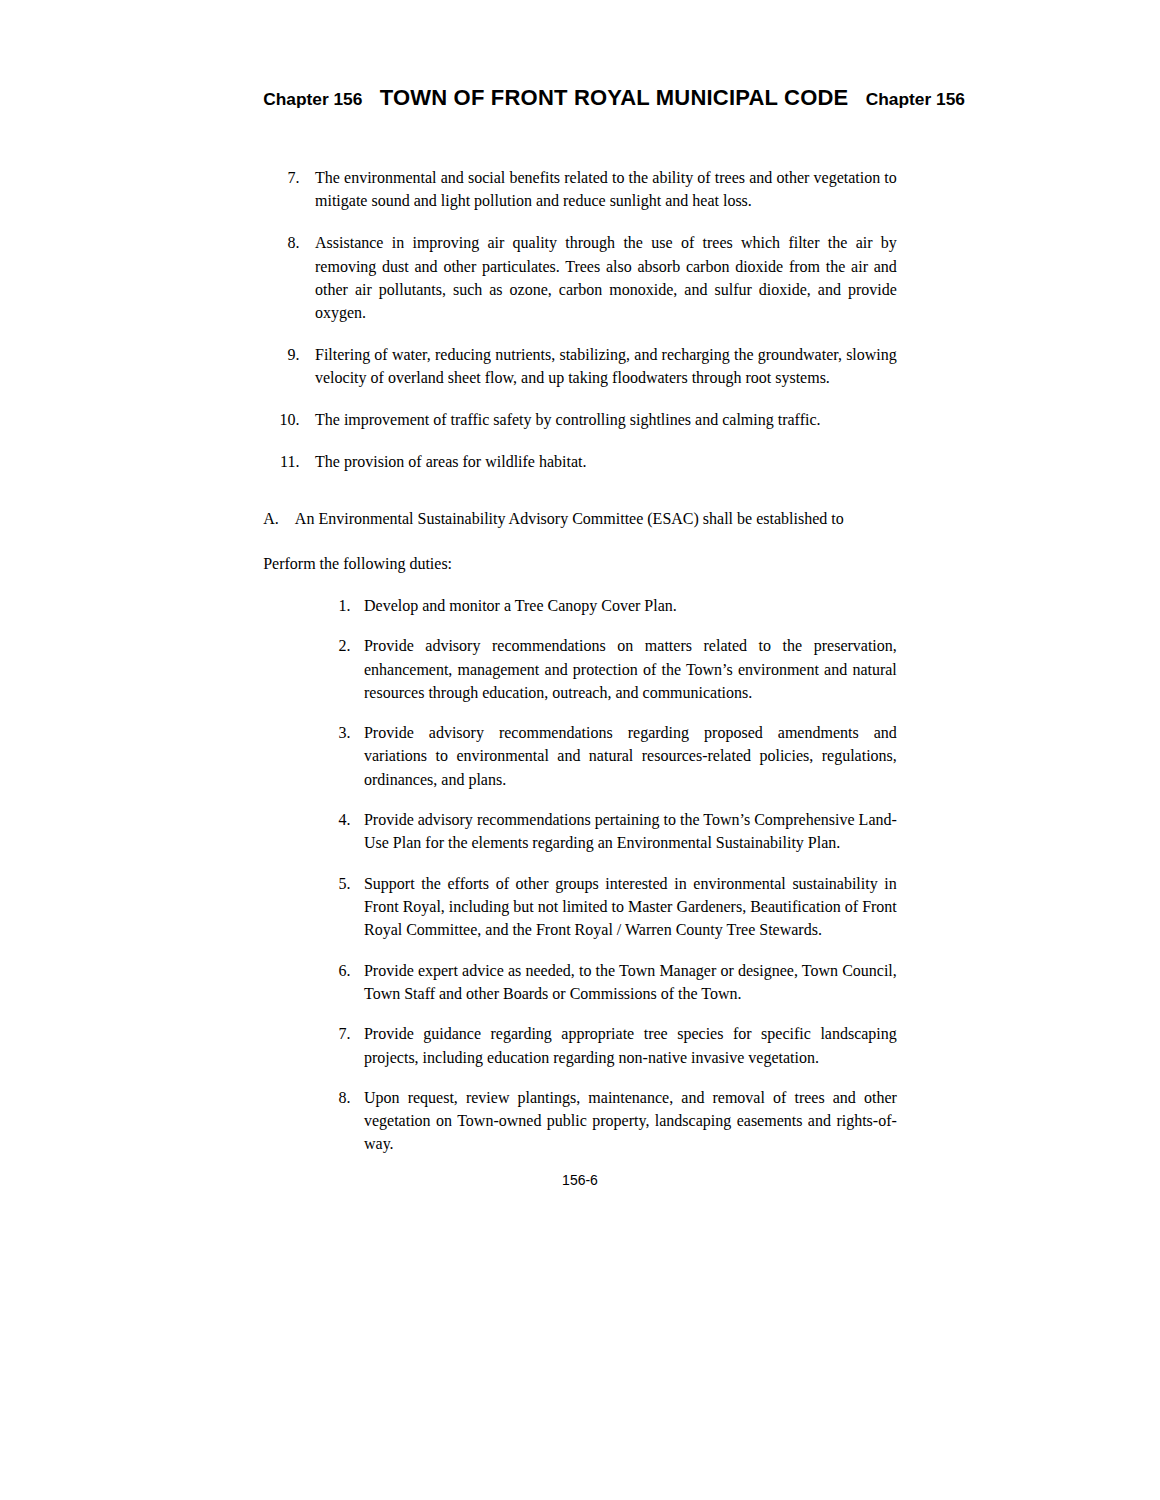Chapter 156
TOWN OF FRONT ROYAL MUNICIPAL CODE
Chapter 156
The environmental and social benefits related to the ability of trees and other vegetation to mitigate sound and light pollution and reduce sunlight and heat loss.
Assistance in improving air quality through the use of trees which filter the air by removing dust and other particulates. Trees also absorb carbon dioxide from the air and other air pollutants, such as ozone, carbon monoxide, and sulfur dioxide, and provide oxygen.
Filtering of water, reducing nutrients, stabilizing, and recharging the groundwater, slowing velocity of overland sheet flow, and up taking floodwaters through root systems.
The improvement of traffic safety by controlling sightlines and calming traffic.
The provision of areas for wildlife habitat.
A. An Environmental Sustainability Advisory Committee (ESAC) shall be established to
Perform the following duties:
Develop and monitor a Tree Canopy Cover Plan.
Provide advisory recommendations on matters related to the preservation, enhancement, management and protection of the Town’s environment and natural resources through education, outreach, and communications.
Provide advisory recommendations regarding proposed amendments and variations to environmental and natural resources-related policies, regulations, ordinances, and plans.
Provide advisory recommendations pertaining to the Town’s Comprehensive Land-Use Plan for the elements regarding an Environmental Sustainability Plan.
Support the efforts of other groups interested in environmental sustainability in Front Royal, including but not limited to Master Gardeners, Beautification of Front Royal Committee, and the Front Royal / Warren County Tree Stewards.
Provide expert advice as needed, to the Town Manager or designee, Town Council, Town Staff and other Boards or Commissions of the Town.
Provide guidance regarding appropriate tree species for specific landscaping projects, including education regarding non-native invasive vegetation.
Upon request, review plantings, maintenance, and removal of trees and other vegetation on Town-owned public property, landscaping easements and rights-of-way.
156-6